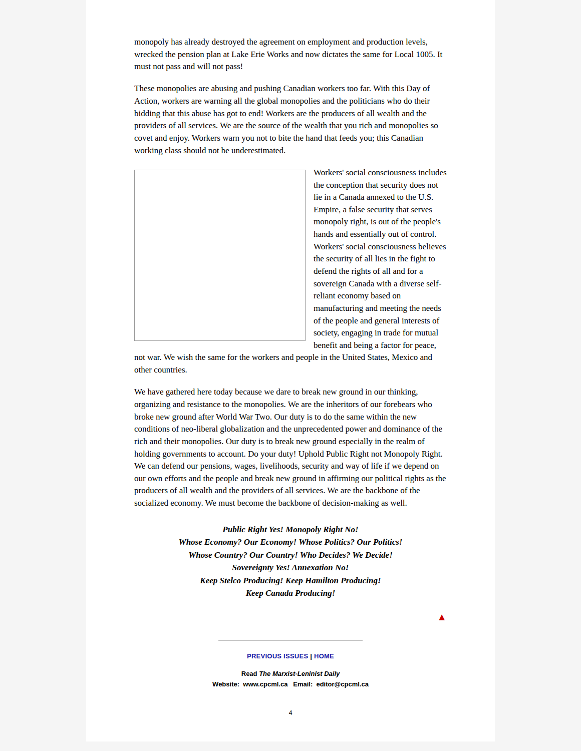monopoly has already destroyed the agreement on employment and production levels, wrecked the pension plan at Lake Erie Works and now dictates the same for Local 1005. It must not pass and will not pass!
These monopolies are abusing and pushing Canadian workers too far. With this Day of Action, workers are warning all the global monopolies and the politicians who do their bidding that this abuse has got to end! Workers are the producers of all wealth and the providers of all services. We are the source of the wealth that you rich and monopolies so covet and enjoy. Workers warn you not to bite the hand that feeds you; this Canadian working class should not be underestimated.
Workers' social consciousness includes the conception that security does not lie in a Canada annexed to the U.S. Empire, a false security that serves monopoly right, is out of the people's hands and essentially out of control. Workers' social consciousness believes the security of all lies in the fight to defend the rights of all and for a sovereign Canada with a diverse self-reliant economy based on manufacturing and meeting the needs of the people and general interests of society, engaging in trade for mutual benefit and being a factor for peace, not war. We wish the same for the workers and people in the United States, Mexico and other countries.
We have gathered here today because we dare to break new ground in our thinking, organizing and resistance to the monopolies. We are the inheritors of our forebears who broke new ground after World War Two. Our duty is to do the same within the new conditions of neo-liberal globalization and the unprecedented power and dominance of the rich and their monopolies. Our duty is to break new ground especially in the realm of holding governments to account. Do your duty! Uphold Public Right not Monopoly Right. We can defend our pensions, wages, livelihoods, security and way of life if we depend on our own efforts and the people and break new ground in affirming our political rights as the producers of all wealth and the providers of all services. We are the backbone of the socialized economy. We must become the backbone of decision-making as well.
Public Right Yes! Monopoly Right No!
Whose Economy? Our Economy! Whose Politics? Our Politics!
Whose Country? Our Country! Who Decides? We Decide!
Sovereignty Yes! Annexation No!
Keep Stelco Producing! Keep Hamilton Producing!
Keep Canada Producing!
▲
PREVIOUS ISSUES | HOME
Read The Marxist-Leninist Daily
Website: www.cpcml.ca Email: editor@cpcml.ca
4